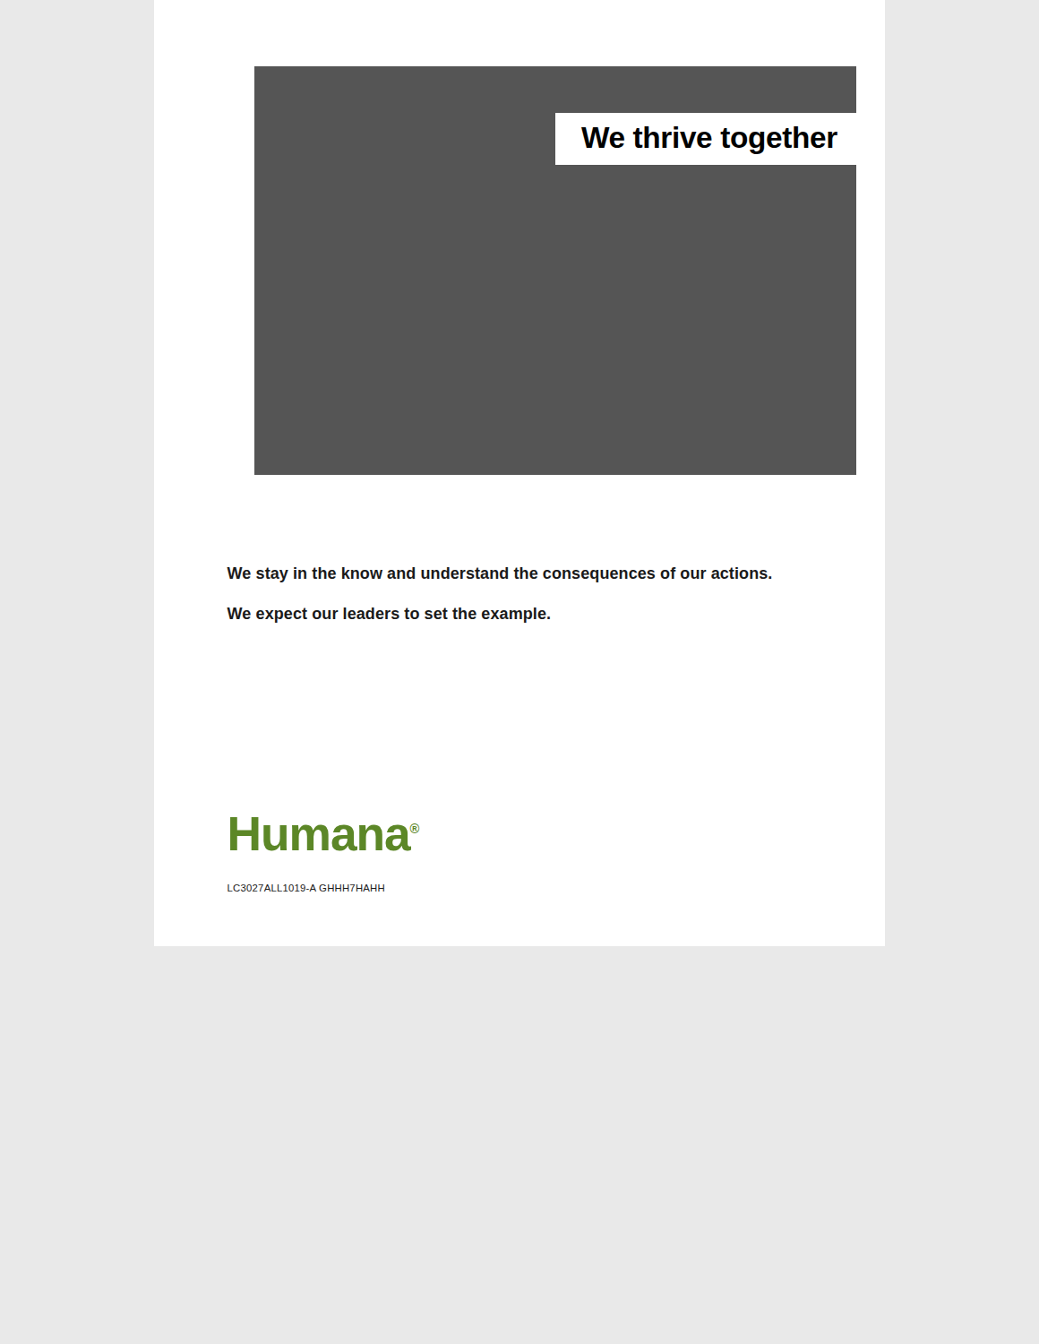We thrive together
We stay in the know and understand the consequences of our actions.
We expect our leaders to set the example.
Humana®
LC3027ALL1019-A GHHH7HAHH